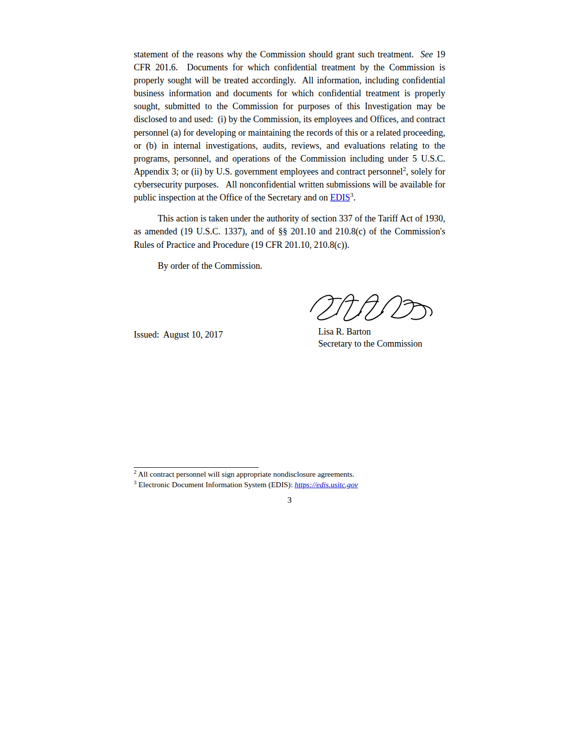statement of the reasons why the Commission should grant such treatment. See 19 CFR 201.6. Documents for which confidential treatment by the Commission is properly sought will be treated accordingly. All information, including confidential business information and documents for which confidential treatment is properly sought, submitted to the Commission for purposes of this Investigation may be disclosed to and used: (i) by the Commission, its employees and Offices, and contract personnel (a) for developing or maintaining the records of this or a related proceeding, or (b) in internal investigations, audits, reviews, and evaluations relating to the programs, personnel, and operations of the Commission including under 5 U.S.C. Appendix 3; or (ii) by U.S. government employees and contract personnel2, solely for cybersecurity purposes. All nonconfidential written submissions will be available for public inspection at the Office of the Secretary and on EDIS3.
This action is taken under the authority of section 337 of the Tariff Act of 1930, as amended (19 U.S.C. 1337), and of §§ 201.10 and 210.8(c) of the Commission's Rules of Practice and Procedure (19 CFR 201.10, 210.8(c)).
By order of the Commission.
Lisa R. Barton
Secretary to the Commission
Issued: August 10, 2017
2 All contract personnel will sign appropriate nondisclosure agreements.
3 Electronic Document Information System (EDIS): https://edis.usitc.gov
3